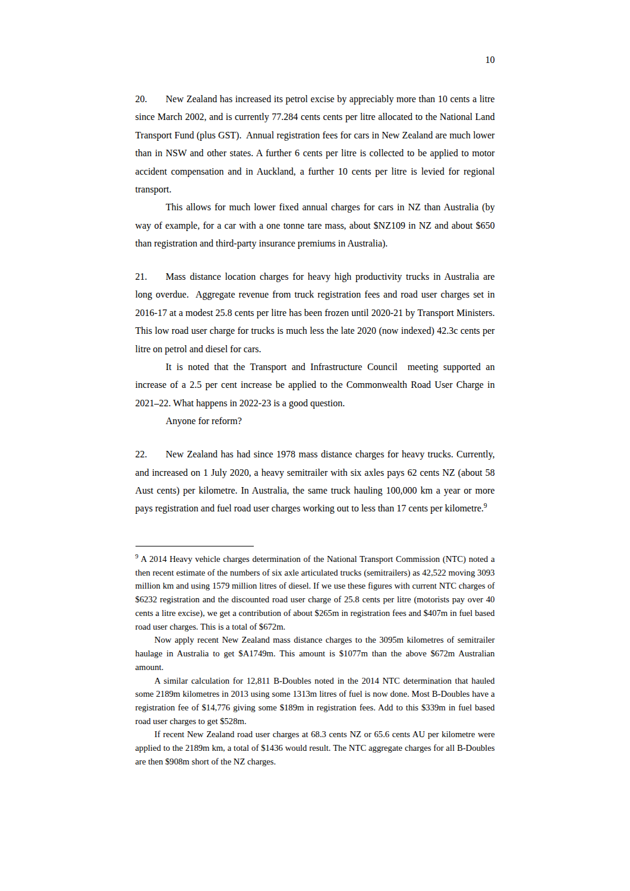10
20. New Zealand has increased its petrol excise by appreciably more than 10 cents a litre since March 2002, and is currently 77.284 cents cents per litre allocated to the National Land Transport Fund (plus GST). Annual registration fees for cars in New Zealand are much lower than in NSW and other states. A further 6 cents per litre is collected to be applied to motor accident compensation and in Auckland, a further 10 cents per litre is levied for regional transport.
This allows for much lower fixed annual charges for cars in NZ than Australia (by way of example, for a car with a one tonne tare mass, about $NZ109 in NZ and about $650 than registration and third-party insurance premiums in Australia).
21. Mass distance location charges for heavy high productivity trucks in Australia are long overdue. Aggregate revenue from truck registration fees and road user charges set in 2016-17 at a modest 25.8 cents per litre has been frozen until 2020-21 by Transport Ministers. This low road user charge for trucks is much less the late 2020 (now indexed) 42.3c cents per litre on petrol and diesel for cars.
It is noted that the Transport and Infrastructure Council meeting supported an increase of a 2.5 per cent increase be applied to the Commonwealth Road User Charge in 2021–22. What happens in 2022-23 is a good question.
Anyone for reform?
22. New Zealand has had since 1978 mass distance charges for heavy trucks. Currently, and increased on 1 July 2020, a heavy semitrailer with six axles pays 62 cents NZ (about 58 Aust cents) per kilometre. In Australia, the same truck hauling 100,000 km a year or more pays registration and fuel road user charges working out to less than 17 cents per kilometre.9
9 A 2014 Heavy vehicle charges determination of the National Transport Commission (NTC) noted a then recent estimate of the numbers of six axle articulated trucks (semitrailers) as 42,522 moving 3093 million km and using 1579 million litres of diesel. If we use these figures with current NTC charges of $6232 registration and the discounted road user charge of 25.8 cents per litre (motorists pay over 40 cents a litre excise), we get a contribution of about $265m in registration fees and $407m in fuel based road user charges. This is a total of $672m.
Now apply recent New Zealand mass distance charges to the 3095m kilometres of semitrailer haulage in Australia to get $A1749m. This amount is $1077m than the above $672m Australian amount.
A similar calculation for 12,811 B-Doubles noted in the 2014 NTC determination that hauled some 2189m kilometres in 2013 using some 1313m litres of fuel is now done. Most B-Doubles have a registration fee of $14,776 giving some $189m in registration fees. Add to this $339m in fuel based road user charges to get $528m.
If recent New Zealand road user charges at 68.3 cents NZ or 65.6 cents AU per kilometre were applied to the 2189m km, a total of $1436 would result. The NTC aggregate charges for all B-Doubles are then $908m short of the NZ charges.